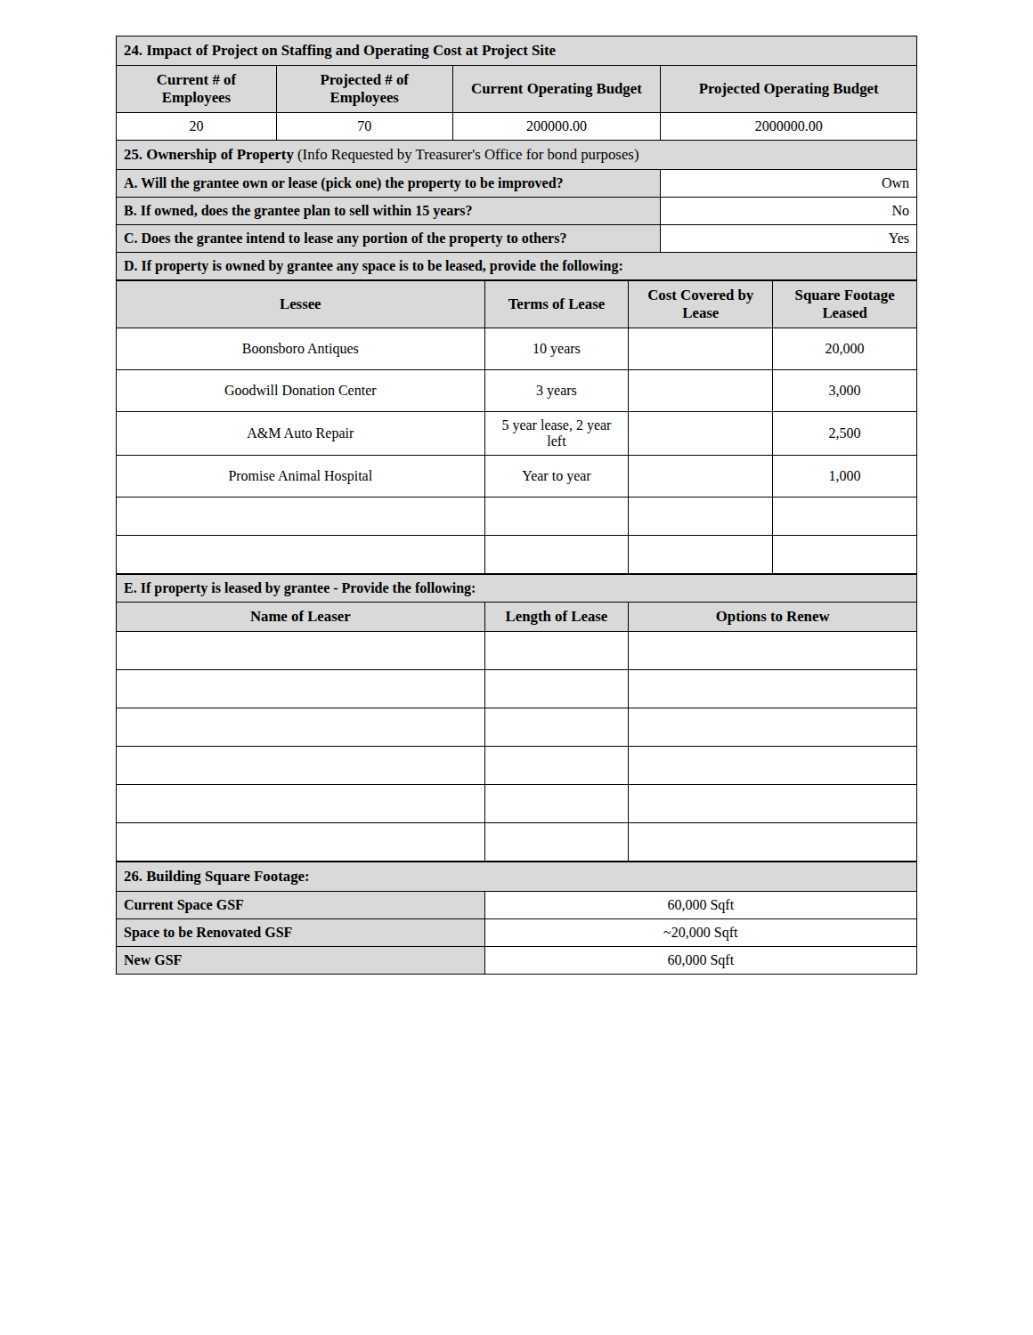| 24. Impact of Project on Staffing and Operating Cost at Project Site |
| Current # of Employees | Projected # of Employees | Current Operating Budget | Projected Operating Budget |
| 20 | 70 | 200000.00 | 2000000.00 |
| 25. Ownership of Property (Info Requested by Treasurer's Office for bond purposes) |
| A. Will the grantee own or lease (pick one) the property to be improved? | Own |
| B. If owned, does the grantee plan to sell within 15 years? | No |
| C. Does the grantee intend to lease any portion of the property to others? | Yes |
| D. If property is owned by grantee any space is to be leased, provide the following: |
| Lessee | Terms of Lease | Cost Covered by Lease | Square Footage Leased |
| Boonsboro Antiques | 10 years | | 20,000 |
| Goodwill Donation Center | 3 years | | 3,000 |
| A&M Auto Repair | 5 year lease, 2 year left | | 2,500 |
| Promise Animal Hospital | Year to year | | 1,000 |
| E. If property is leased by grantee - Provide the following: |
| Name of Leaser | Length of Lease | Options to Renew |
| 26. Building Square Footage: |
| Current Space GSF | 60,000 Sqft |
| Space to be Renovated GSF | ~20,000 Sqft |
| New GSF | 60,000 Sqft |